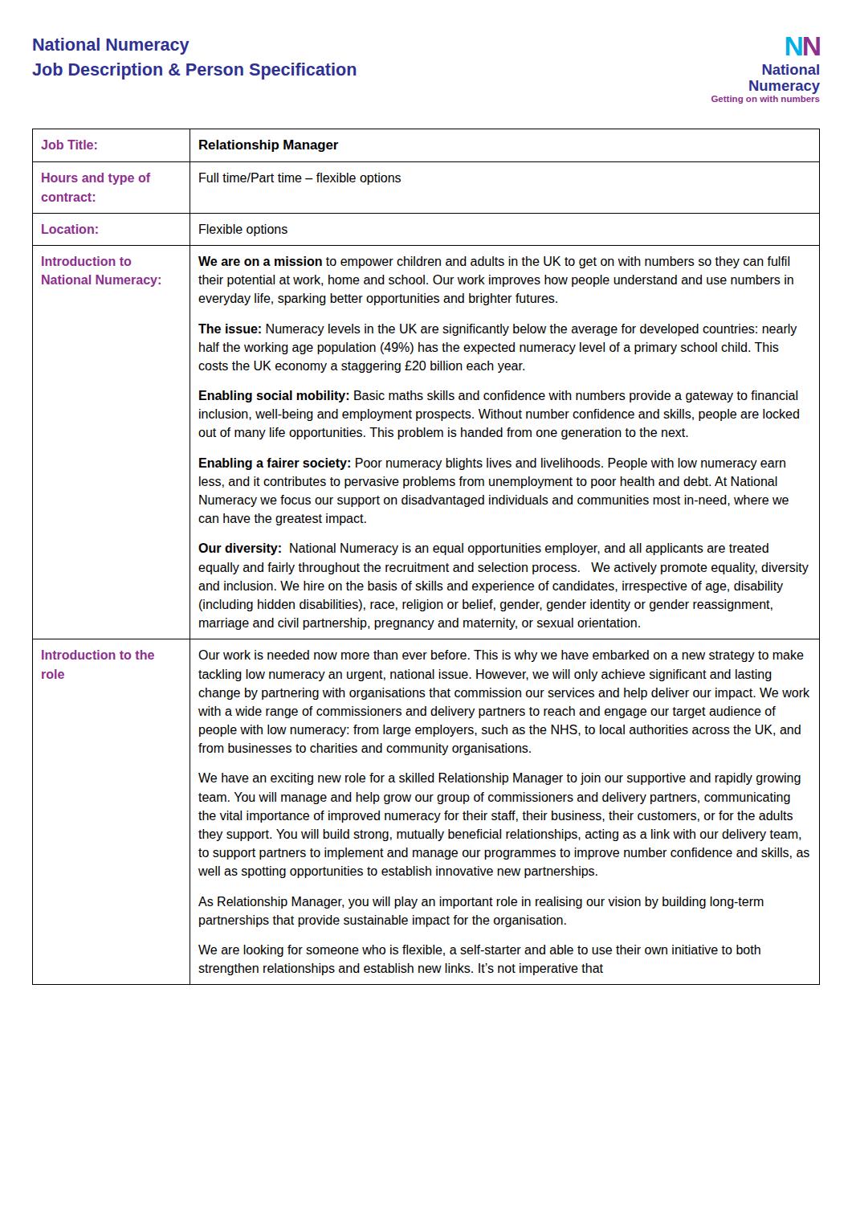National Numeracy
Job Description & Person Specification
NN
National
Numeracy
Getting on with numbers
| Job Title: | Relationship Manager |
| Hours and type of contract: | Full time/Part time – flexible options |
| Location: | Flexible options |
| Introduction to National Numeracy: | We are on a mission to empower children and adults in the UK to get on with numbers so they can fulfil their potential at work, home and school. Our work improves how people understand and use numbers in everyday life, sparking better opportunities and brighter futures. The issue: Numeracy levels in the UK are significantly below the average for developed countries: nearly half the working age population (49%) has the expected numeracy level of a primary school child. This costs the UK economy a staggering £20 billion each year. Enabling social mobility: Basic maths skills and confidence with numbers provide a gateway to financial inclusion, well-being and employment prospects. Without number confidence and skills, people are locked out of many life opportunities. This problem is handed from one generation to the next. Enabling a fairer society: Poor numeracy blights lives and livelihoods. People with low numeracy earn less, and it contributes to pervasive problems from unemployment to poor health and debt. At National Numeracy we focus our support on disadvantaged individuals and communities most in-need, where we can have the greatest impact. Our diversity: National Numeracy is an equal opportunities employer, and all applicants are treated equally and fairly throughout the recruitment and selection process. We actively promote equality, diversity and inclusion. We hire on the basis of skills and experience of candidates, irrespective of age, disability (including hidden disabilities), race, religion or belief, gender, gender identity or gender reassignment, marriage and civil partnership, pregnancy and maternity, or sexual orientation. |
| Introduction to the role | Our work is needed now more than ever before. This is why we have embarked on a new strategy to make tackling low numeracy an urgent, national issue. However, we will only achieve significant and lasting change by partnering with organisations that commission our services and help deliver our impact. We work with a wide range of commissioners and delivery partners to reach and engage our target audience of people with low numeracy: from large employers, such as the NHS, to local authorities across the UK, and from businesses to charities and community organisations. We have an exciting new role for a skilled Relationship Manager to join our supportive and rapidly growing team. You will manage and help grow our group of commissioners and delivery partners, communicating the vital importance of improved numeracy for their staff, their business, their customers, or for the adults they support. You will build strong, mutually beneficial relationships, acting as a link with our delivery team, to support partners to implement and manage our programmes to improve number confidence and skills, as well as spotting opportunities to establish innovative new partnerships. As Relationship Manager, you will play an important role in realising our vision by building long-term partnerships that provide sustainable impact for the organisation. We are looking for someone who is flexible, a self-starter and able to use their own initiative to both strengthen relationships and establish new links. It’s not imperative that |